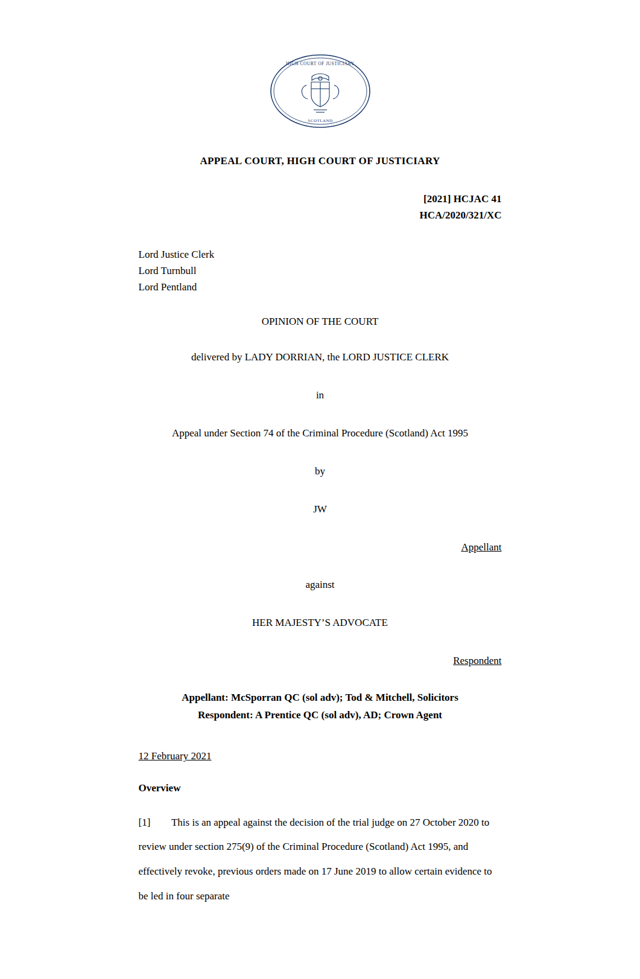HIGH COURT OF JUSTICIARY SCOTLAND
APPEAL COURT, HIGH COURT OF JUSTICIARY
[2021] HCJAC 41
HCA/2020/321/XC
Lord Justice Clerk
Lord Turnbull
Lord Pentland
OPINION OF THE COURT
delivered by LADY DORRIAN, the LORD JUSTICE CLERK
in
Appeal under Section 74 of the Criminal Procedure (Scotland) Act 1995
by
JW
Appellant
against
HER MAJESTY’S ADVOCATE
Respondent
Appellant: McSporran QC (sol adv); Tod & Mitchell, Solicitors
Respondent: A Prentice QC (sol adv), AD; Crown Agent
12 February 2021
Overview
[1] This is an appeal against the decision of the trial judge on 27 October 2020 to review under section 275(9) of the Criminal Procedure (Scotland) Act 1995, and effectively revoke, previous orders made on 17 June 2019 to allow certain evidence to be led in four separate